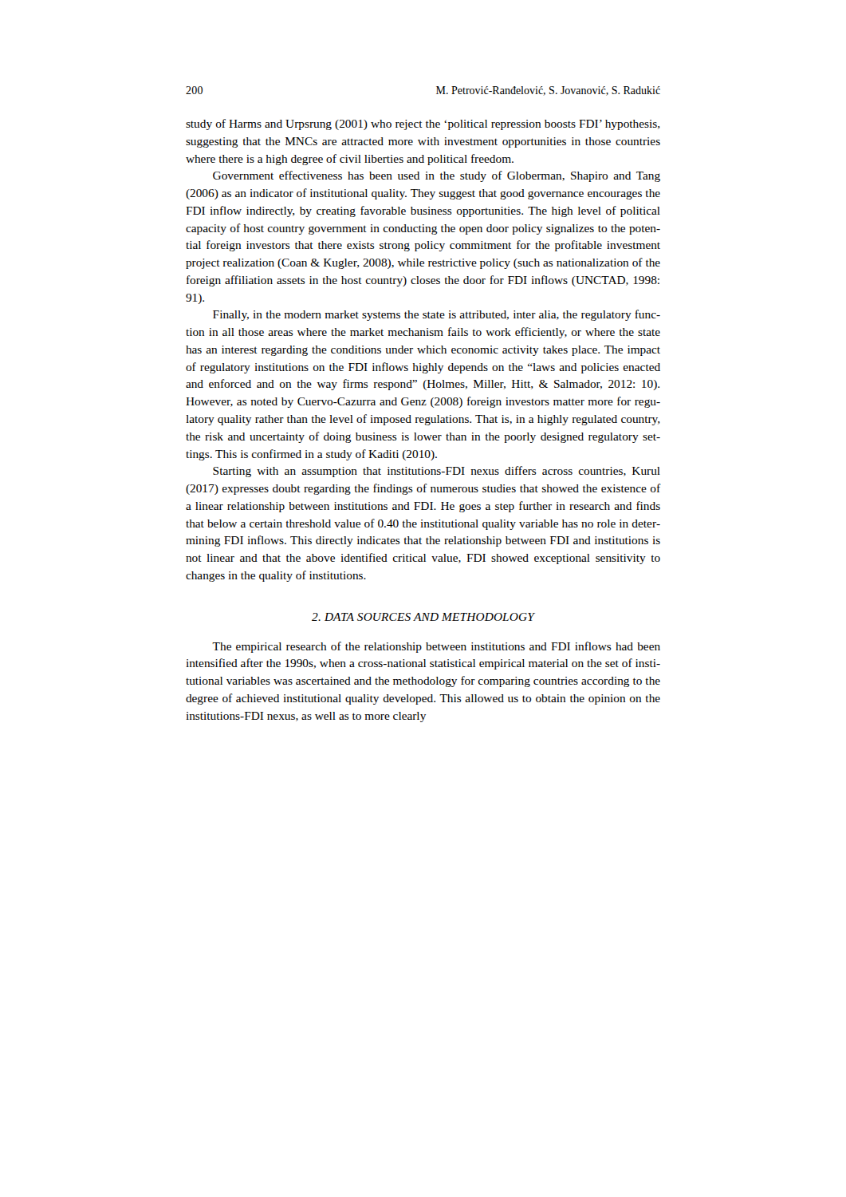200 M. Petrović-Ranđelović, S. Jovanović, S. Radukić
study of Harms and Urpsrung (2001) who reject the ‘political repression boosts FDI’ hypothesis, suggesting that the MNCs are attracted more with investment opportunities in those countries where there is a high degree of civil liberties and political freedom.
Government effectiveness has been used in the study of Globerman, Shapiro and Tang (2006) as an indicator of institutional quality. They suggest that good governance encourages the FDI inflow indirectly, by creating favorable business opportunities. The high level of political capacity of host country government in conducting the open door policy signalizes to the potential foreign investors that there exists strong policy commitment for the profitable investment project realization (Coan & Kugler, 2008), while restrictive policy (such as nationalization of the foreign affiliation assets in the host country) closes the door for FDI inflows (UNCTAD, 1998: 91).
Finally, in the modern market systems the state is attributed, inter alia, the regulatory function in all those areas where the market mechanism fails to work efficiently, or where the state has an interest regarding the conditions under which economic activity takes place. The impact of regulatory institutions on the FDI inflows highly depends on the “laws and policies enacted and enforced and on the way firms respond” (Holmes, Miller, Hitt, & Salmador, 2012: 10). However, as noted by Cuervo-Cazurra and Genz (2008) foreign investors matter more for regulatory quality rather than the level of imposed regulations. That is, in a highly regulated country, the risk and uncertainty of doing business is lower than in the poorly designed regulatory settings. This is confirmed in a study of Kaditi (2010).
Starting with an assumption that institutions-FDI nexus differs across countries, Kurul (2017) expresses doubt regarding the findings of numerous studies that showed the existence of a linear relationship between institutions and FDI. He goes a step further in research and finds that below a certain threshold value of 0.40 the institutional quality variable has no role in determining FDI inflows. This directly indicates that the relationship between FDI and institutions is not linear and that the above identified critical value, FDI showed exceptional sensitivity to changes in the quality of institutions.
2. DATA SOURCES AND METHODOLOGY
The empirical research of the relationship between institutions and FDI inflows had been intensified after the 1990s, when a cross-national statistical empirical material on the set of institutional variables was ascertained and the methodology for comparing countries according to the degree of achieved institutional quality developed. This allowed us to obtain the opinion on the institutions-FDI nexus, as well as to more clearly